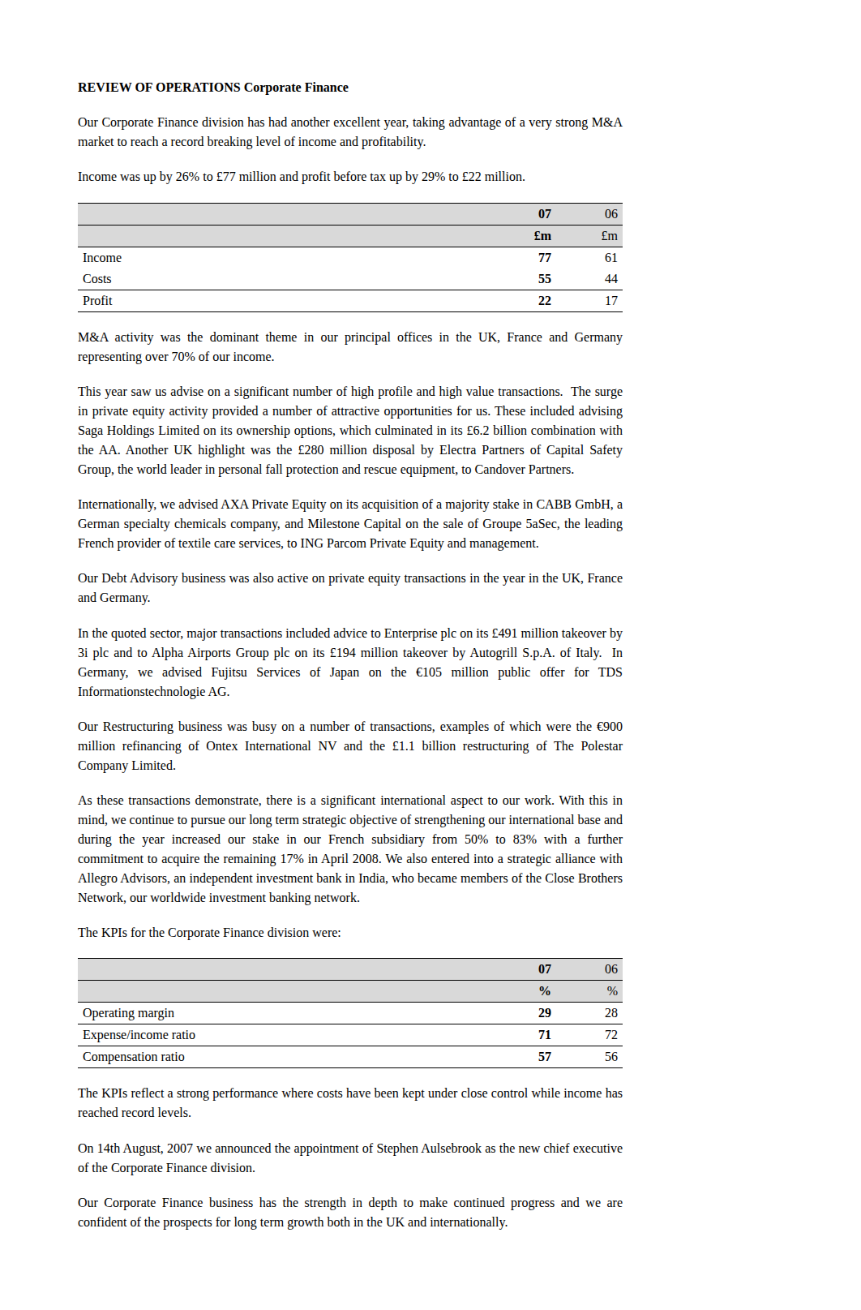REVIEW OF OPERATIONS Corporate Finance
Our Corporate Finance division has had another excellent year, taking advantage of a very strong M&A market to reach a record breaking level of income and profitability.
Income was up by 26% to £77 million and profit before tax up by 29% to £22 million.
| | 07 | 06 |
| | £m | £m |
| Income | 77 | 61 |
| Costs | 55 | 44 |
| Profit | 22 | 17 |
M&A activity was the dominant theme in our principal offices in the UK, France and Germany representing over 70% of our income.
This year saw us advise on a significant number of high profile and high value transactions. The surge in private equity activity provided a number of attractive opportunities for us. These included advising Saga Holdings Limited on its ownership options, which culminated in its £6.2 billion combination with the AA. Another UK highlight was the £280 million disposal by Electra Partners of Capital Safety Group, the world leader in personal fall protection and rescue equipment, to Candover Partners.
Internationally, we advised AXA Private Equity on its acquisition of a majority stake in CABB GmbH, a German specialty chemicals company, and Milestone Capital on the sale of Groupe 5aSec, the leading French provider of textile care services, to ING Parcom Private Equity and management.
Our Debt Advisory business was also active on private equity transactions in the year in the UK, France and Germany.
In the quoted sector, major transactions included advice to Enterprise plc on its £491 million takeover by 3i plc and to Alpha Airports Group plc on its £194 million takeover by Autogrill S.p.A. of Italy. In Germany, we advised Fujitsu Services of Japan on the €105 million public offer for TDS Informationstechnologie AG.
Our Restructuring business was busy on a number of transactions, examples of which were the €900 million refinancing of Ontex International NV and the £1.1 billion restructuring of The Polestar Company Limited.
As these transactions demonstrate, there is a significant international aspect to our work. With this in mind, we continue to pursue our long term strategic objective of strengthening our international base and during the year increased our stake in our French subsidiary from 50% to 83% with a further commitment to acquire the remaining 17% in April 2008. We also entered into a strategic alliance with Allegro Advisors, an independent investment bank in India, who became members of the Close Brothers Network, our worldwide investment banking network.
The KPIs for the Corporate Finance division were:
| | 07 | 06 |
| | % | % |
| Operating margin | 29 | 28 |
| Expense/income ratio | 71 | 72 |
| Compensation ratio | 57 | 56 |
The KPIs reflect a strong performance where costs have been kept under close control while income has reached record levels.
On 14th August, 2007 we announced the appointment of Stephen Aulsebrook as the new chief executive of the Corporate Finance division.
Our Corporate Finance business has the strength in depth to make continued progress and we are confident of the prospects for long term growth both in the UK and internationally.